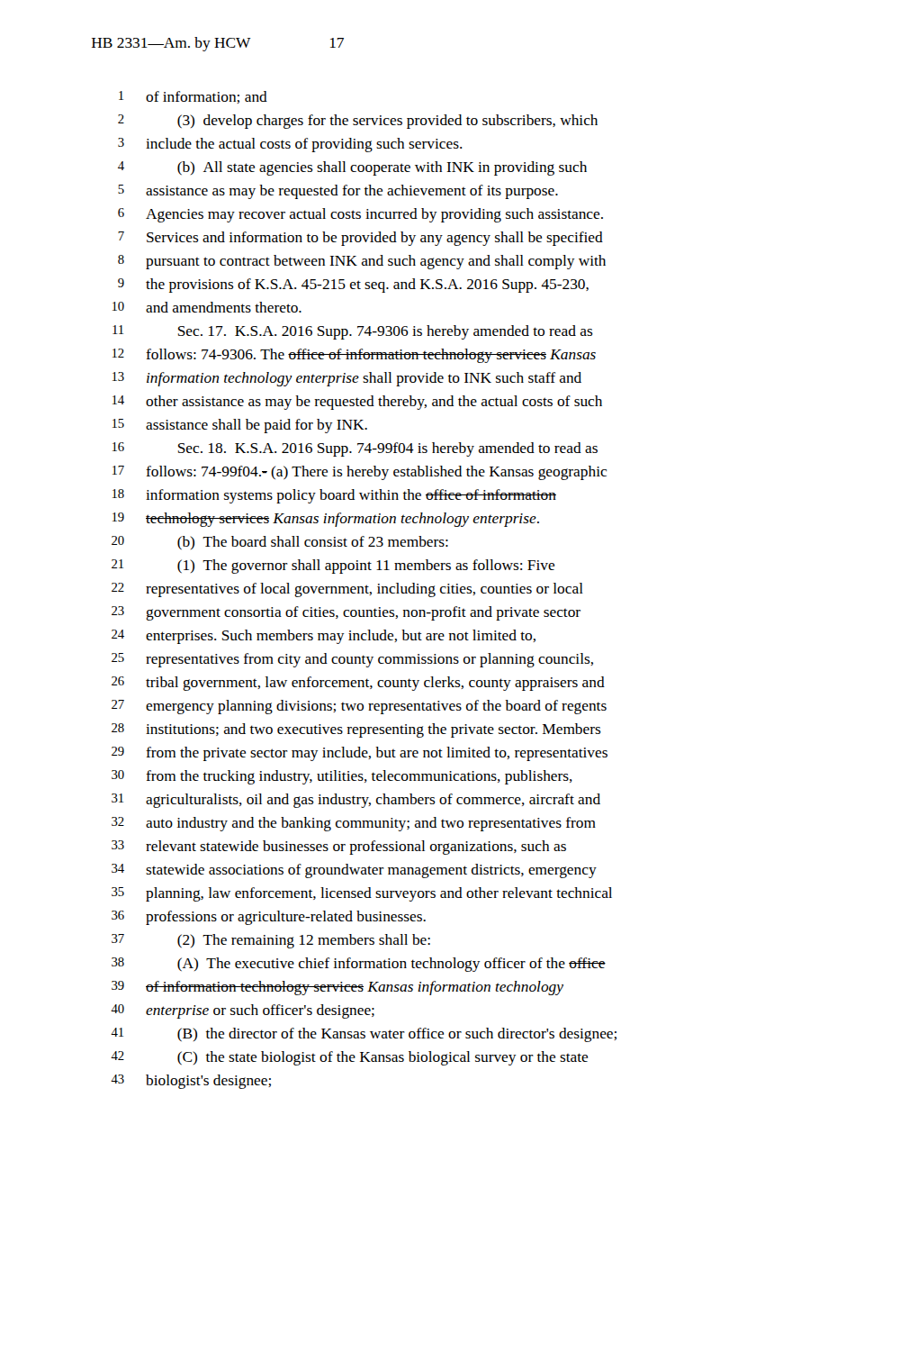HB 2331—Am. by HCW 17
of information; and
(3) develop charges for the services provided to subscribers, which
include the actual costs of providing such services.
(b) All state agencies shall cooperate with INK in providing such
assistance as may be requested for the achievement of its purpose.
Agencies may recover actual costs incurred by providing such assistance.
Services and information to be provided by any agency shall be specified
pursuant to contract between INK and such agency and shall comply with
the provisions of K.S.A. 45-215 et seq. and K.S.A. 2016 Supp. 45-230,
and amendments thereto.
Sec. 17. K.S.A. 2016 Supp. 74-9306 is hereby amended to read as
follows: 74-9306. The office of information technology services Kansas
information technology enterprise shall provide to INK such staff and
other assistance as may be requested thereby, and the actual costs of such
assistance shall be paid for by INK.
Sec. 18. K.S.A. 2016 Supp. 74-99f04 is hereby amended to read as
follows: 74-99f04.- (a) There is hereby established the Kansas geographic
information systems policy board within the office of information
technology services Kansas information technology enterprise.
(b) The board shall consist of 23 members:
(1) The governor shall appoint 11 members as follows: Five
representatives of local government, including cities, counties or local
government consortia of cities, counties, non-profit and private sector
enterprises. Such members may include, but are not limited to,
representatives from city and county commissions or planning councils,
tribal government, law enforcement, county clerks, county appraisers and
emergency planning divisions; two representatives of the board of regents
institutions; and two executives representing the private sector. Members
from the private sector may include, but are not limited to, representatives
from the trucking industry, utilities, telecommunications, publishers,
agriculturalists, oil and gas industry, chambers of commerce, aircraft and
auto industry and the banking community; and two representatives from
relevant statewide businesses or professional organizations, such as
statewide associations of groundwater management districts, emergency
planning, law enforcement, licensed surveyors and other relevant technical
professions or agriculture-related businesses.
(2) The remaining 12 members shall be:
(A) The executive chief information technology officer of the office
of information technology services Kansas information technology
enterprise or such officer's designee;
(B) the director of the Kansas water office or such director's designee;
(C) the state biologist of the Kansas biological survey or the state
biologist's designee;